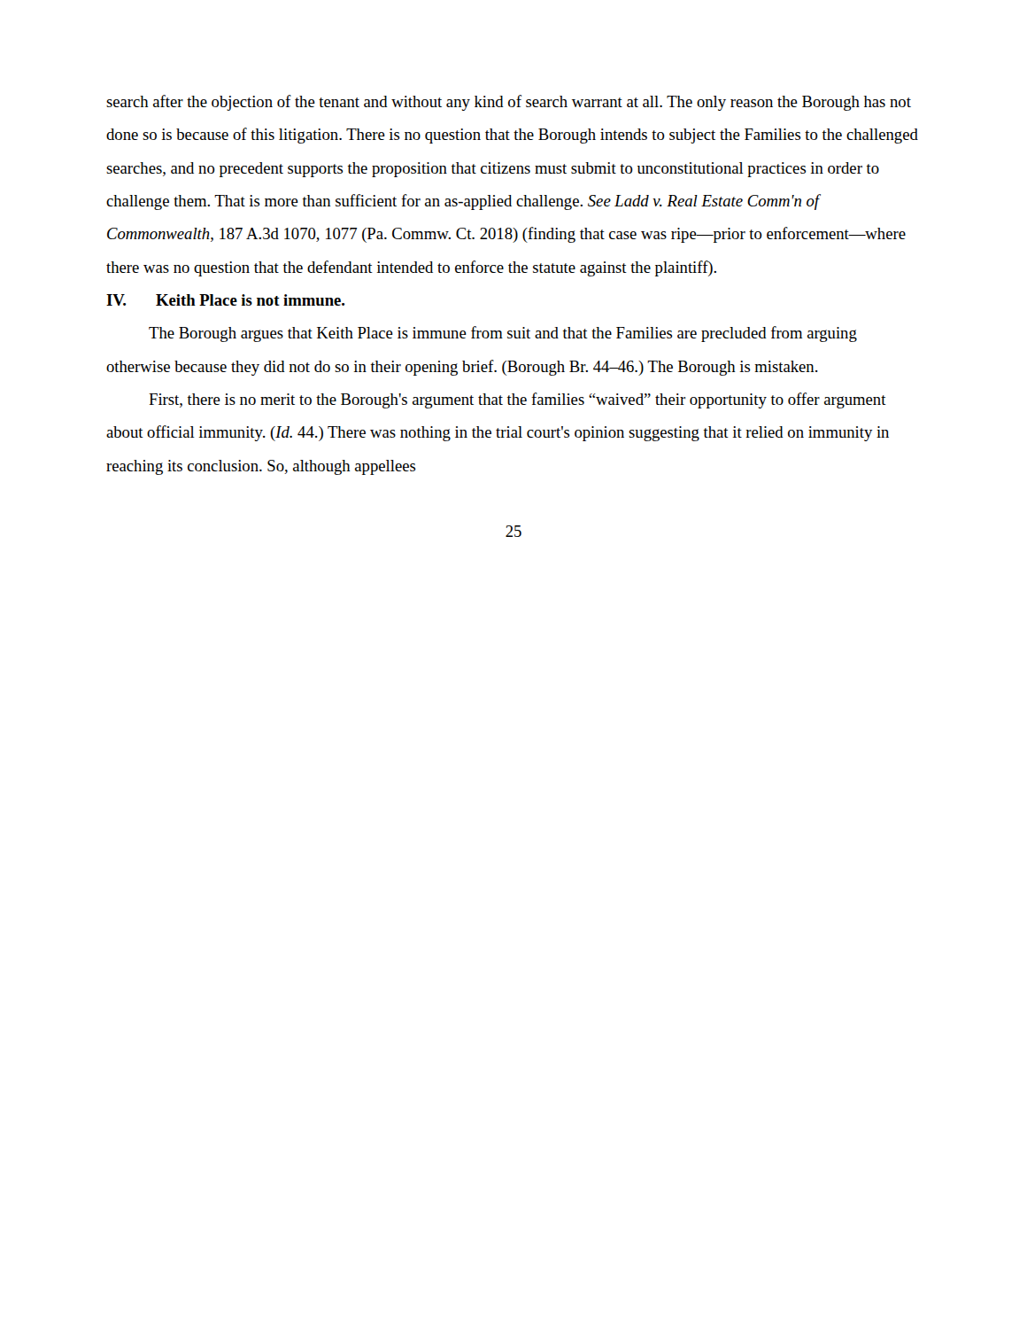search after the objection of the tenant and without any kind of search warrant at all. The only reason the Borough has not done so is because of this litigation. There is no question that the Borough intends to subject the Families to the challenged searches, and no precedent supports the proposition that citizens must submit to unconstitutional practices in order to challenge them. That is more than sufficient for an as-applied challenge. See Ladd v. Real Estate Comm'n of Commonwealth, 187 A.3d 1070, 1077 (Pa. Commw. Ct. 2018) (finding that case was ripe—prior to enforcement—where there was no question that the defendant intended to enforce the statute against the plaintiff).
IV. Keith Place is not immune.
The Borough argues that Keith Place is immune from suit and that the Families are precluded from arguing otherwise because they did not do so in their opening brief. (Borough Br. 44–46.) The Borough is mistaken.
First, there is no merit to the Borough's argument that the families “waived” their opportunity to offer argument about official immunity. (Id. 44.) There was nothing in the trial court's opinion suggesting that it relied on immunity in reaching its conclusion. So, although appellees
25